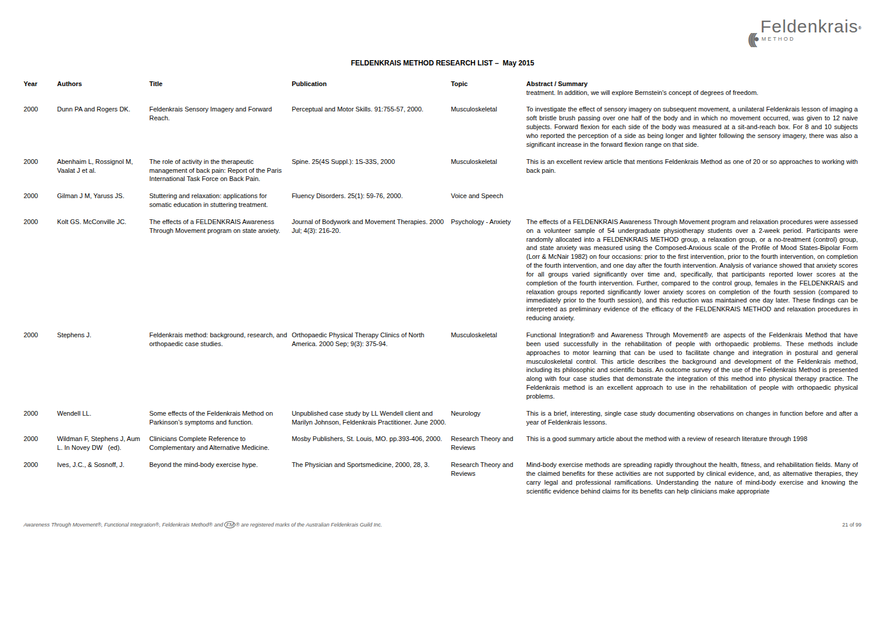((((•Feldenkrais®
METHOD
FELDENKRAIS METHOD RESEARCH LIST – May 2015
| Year | Authors | Title | Publication | Topic | Abstract / Summary |
| --- | --- | --- | --- | --- | --- |
| | | | | | treatment. In addition, we will explore Bernstein's concept of degrees of freedom. |
| 2000 | Dunn PA and Rogers DK. | Feldenkrais Sensory Imagery and Forward Reach. | Perceptual and Motor Skills. 91:755-57, 2000. | Musculoskeletal | To investigate the effect of sensory imagery on subsequent movement, a unilateral Feldenkrais lesson of imaging a soft bristle brush passing over one half of the body and in which no movement occurred, was given to 12 naive subjects. Forward flexion for each side of the body was measured at a sit-and-reach box. For 8 and 10 subjects who reported the perception of a side as being longer and lighter following the sensory imagery, there was also a significant increase in the forward flexion range on that side. |
| 2000 | Abenhaim L, Rossignol M, Vaalat J et al. | The role of activity in the therapeutic management of back pain: Report of the Paris International Task Force on Back Pain. | Spine. 25(4S Suppl.): 1S-33S, 2000 | Musculoskeletal | This is an excellent review article that mentions Feldenkrais Method as one of 20 or so approaches to working with back pain. |
| 2000 | Gilman J M, Yaruss JS. | Stuttering and relaxation: applications for somatic education in stuttering treatment. | Fluency Disorders. 25(1): 59-76, 2000. | Voice and Speech | |
| 2000 | Kolt GS. McConville JC. | The effects of a FELDENKRAIS Awareness Through Movement program on state anxiety. | Journal of Bodywork and Movement Therapies. 2000 Jul; 4(3): 216-20. | Psychology - Anxiety | The effects of a FELDENKRAIS Awareness Through Movement program and relaxation procedures were assessed on a volunteer sample of 54 undergraduate physiotherapy students over a 2-week period. Participants were randomly allocated into a FELDENKRAIS METHOD group, a relaxation group, or a no-treatment (control) group, and state anxiety was measured using the Composed-Anxious scale of the Profile of Mood States-Bipolar Form (Lorr & McNair 1982) on four occasions: prior to the first intervention, prior to the fourth intervention, on completion of the fourth intervention, and one day after the fourth intervention. Analysis of variance showed that anxiety scores for all groups varied significantly over time and, specifically, that participants reported lower scores at the completion of the fourth intervention. Further, compared to the control group, females in the FELDENKRAIS and relaxation groups reported significantly lower anxiety scores on completion of the fourth session (compared to immediately prior to the fourth session), and this reduction was maintained one day later. These findings can be interpreted as preliminary evidence of the efficacy of the FELDENKRAIS METHOD and relaxation procedures in reducing anxiety. |
| 2000 | Stephens J. | Feldenkrais method: background, research, and orthopaedic case studies. | Orthopaedic Physical Therapy Clinics of North America. 2000 Sep; 9(3): 375-94. | Musculoskeletal | Functional Integration® and Awareness Through Movement® are aspects of the Feldenkrais Method that have been used successfully in the rehabilitation of people with orthopaedic problems. These methods include approaches to motor learning that can be used to facilitate change and integration in postural and general musculoskeletal control. This article describes the background and development of the Feldenkrais method, including its philosophic and scientific basis. An outcome survey of the use of the Feldenkrais Method is presented along with four case studies that demonstrate the integration of this method into physical therapy practice. The Feldenkrais method is an excellent approach to use in the rehabilitation of people with orthopaedic physical problems. |
| 2000 | Wendell LL. | Some effects of the Feldenkrais Method on Parkinson’s symptoms and function. | Unpublished case study by LL Wendell client and Marilyn Johnson, Feldenkrais Practitioner. June 2000. | Neurology | This is a brief, interesting, single case study documenting observations on changes in function before and after a year of Feldenkrais lessons. |
| 2000 | Wildman F, Stephens J, Aum L. In Novey DW (ed). | Clinicians Complete Reference to Complementary and Alternative Medicine. | Mosby Publishers, St. Louis, MO. pp.393-406, 2000. | Research Theory and Reviews | This is a good summary article about the method with a review of research literature through 1998 |
| 2000 | Ives, J.C., & Sosnoff, J. | Beyond the mind-body exercise hype. | The Physician and Sportsmedicine, 2000, 28, 3. | Research Theory and Reviews | Mind-body exercise methods are spreading rapidly throughout the health, fitness, and rehabilitation fields. Many of the claimed benefits for these activities are not supported by clinical evidence, and, as alternative therapies, they carry legal and professional ramifications. Understanding the nature of mind-body exercise and knowing the scientific evidence behind claims for its benefits can help clinicians make appropriate |
Awareness Through Movement®, Functional Integration®, Feldenkrais Method® and FM® are registered marks of the Australian Feldenkrais Guild Inc.
21 of 99